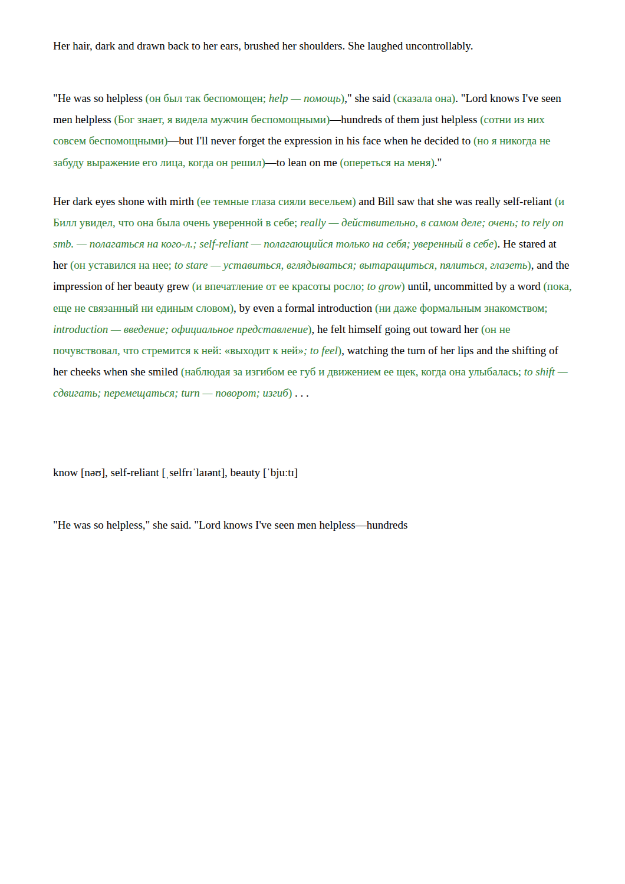Her hair, dark and drawn back to her ears, brushed her shoulders. She laughed uncontrollably.
"He was so helpless (он был так беспомощен; help — помощь)," she said (сказала она). "Lord knows I've seen men helpless (Бог знает, я видела мужчин беспомощными)—hundreds of them just helpless (сотни из них совсем беспомощными)—but I'll never forget the expression in his face when he decided to (но я никогда не забуду выражение его лица, когда он решил)—to lean on me (опереться на меня)."
Her dark eyes shone with mirth (ее темные глаза сияли весельем) and Bill saw that she was really self-reliant (и Билл увидел, что она была очень уверенной в себе; really — действительно, в самом деле; очень; to rely on smb. — полагаться на кого-л.; self-reliant — полагающийся только на себя; уверенный в себе). He stared at her (он уставился на нее; to stare — уставиться, вглядываться; вытаращиться, пялиться, глазеть), and the impression of her beauty grew (и впечатление от ее красоты росло; to grow) until, uncommitted by a word (пока, еще не связанный ни единым словом), by even a formal introduction (ни даже формальным знакомством; introduction — введение; официальное представление), he felt himself going out toward her (он не почувствовал, что стремится к ней: «выходит к ней»; to feel), watching the turn of her lips and the shifting of her cheeks when she smiled (наблюдая за изгибом ее губ и движением ее щек, когда она улыбалась; to shift — сдвигать; перемещаться; turn — поворот; изгиб) . . .
know [nəʊ], self-reliant [ˌselfrɪˈlaɪənt], beauty [ˈbjuːtɪ]
"He was so helpless," she said. "Lord knows I've seen men helpless—hundreds